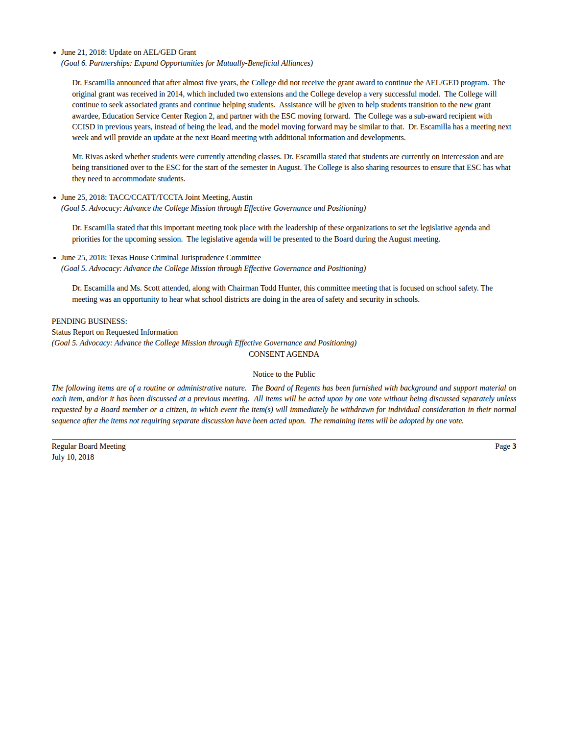June 21, 2018: Update on AEL/GED Grant
(Goal 6. Partnerships: Expand Opportunities for Mutually-Beneficial Alliances)
Dr. Escamilla announced that after almost five years, the College did not receive the grant award to continue the AEL/GED program. The original grant was received in 2014, which included two extensions and the College develop a very successful model. The College will continue to seek associated grants and continue helping students. Assistance will be given to help students transition to the new grant awardee, Education Service Center Region 2, and partner with the ESC moving forward. The College was a sub-award recipient with CCISD in previous years, instead of being the lead, and the model moving forward may be similar to that. Dr. Escamilla has a meeting next week and will provide an update at the next Board meeting with additional information and developments.
Mr. Rivas asked whether students were currently attending classes. Dr. Escamilla stated that students are currently on intercession and are being transitioned over to the ESC for the start of the semester in August. The College is also sharing resources to ensure that ESC has what they need to accommodate students.
June 25, 2018: TACC/CCATT/TCCTA Joint Meeting, Austin
(Goal 5. Advocacy: Advance the College Mission through Effective Governance and Positioning)
Dr. Escamilla stated that this important meeting took place with the leadership of these organizations to set the legislative agenda and priorities for the upcoming session. The legislative agenda will be presented to the Board during the August meeting.
June 25, 2018: Texas House Criminal Jurisprudence Committee
(Goal 5. Advocacy: Advance the College Mission through Effective Governance and Positioning)
Dr. Escamilla and Ms. Scott attended, along with Chairman Todd Hunter, this committee meeting that is focused on school safety. The meeting was an opportunity to hear what school districts are doing in the area of safety and security in schools.
PENDING BUSINESS:
Status Report on Requested Information
(Goal 5. Advocacy: Advance the College Mission through Effective Governance and Positioning)
CONSENT AGENDA
Notice to the Public
The following items are of a routine or administrative nature. The Board of Regents has been furnished with background and support material on each item, and/or it has been discussed at a previous meeting. All items will be acted upon by one vote without being discussed separately unless requested by a Board member or a citizen, in which event the item(s) will immediately be withdrawn for individual consideration in their normal sequence after the items not requiring separate discussion have been acted upon. The remaining items will be adopted by one vote.
Regular Board Meeting
July 10, 2018
Page 3